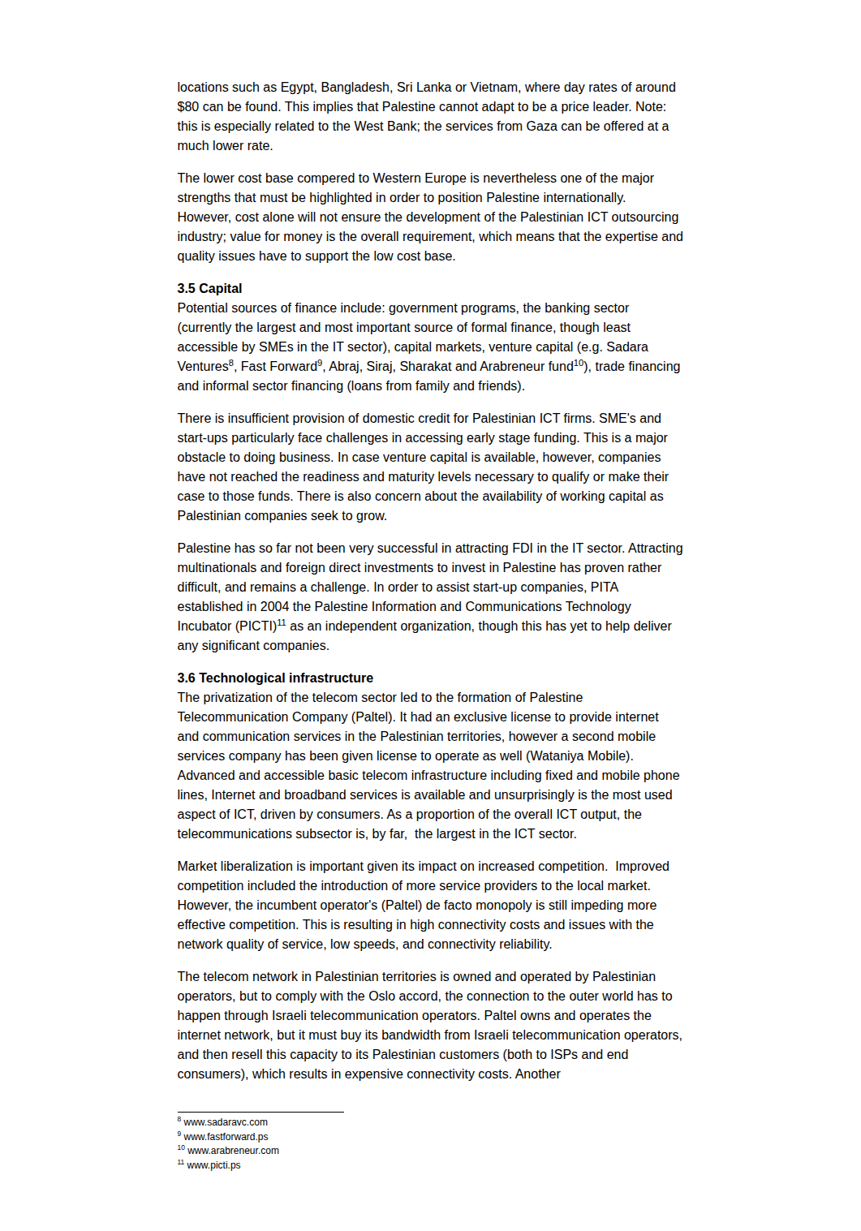locations such as Egypt, Bangladesh, Sri Lanka or Vietnam, where day rates of around $80 can be found. This implies that Palestine cannot adapt to be a price leader. Note: this is especially related to the West Bank; the services from Gaza can be offered at a much lower rate.
The lower cost base compered to Western Europe is nevertheless one of the major strengths that must be highlighted in order to position Palestine internationally. However, cost alone will not ensure the development of the Palestinian ICT outsourcing industry; value for money is the overall requirement, which means that the expertise and quality issues have to support the low cost base.
3.5 Capital
Potential sources of finance include: government programs, the banking sector (currently the largest and most important source of formal finance, though least accessible by SMEs in the IT sector), capital markets, venture capital (e.g. Sadara Ventures8, Fast Forward9, Abraj, Siraj, Sharakat and Arabreneur fund10), trade financing and informal sector financing (loans from family and friends).
There is insufficient provision of domestic credit for Palestinian ICT firms. SME's and start-ups particularly face challenges in accessing early stage funding. This is a major obstacle to doing business. In case venture capital is available, however, companies have not reached the readiness and maturity levels necessary to qualify or make their case to those funds. There is also concern about the availability of working capital as Palestinian companies seek to grow.
Palestine has so far not been very successful in attracting FDI in the IT sector. Attracting multinationals and foreign direct investments to invest in Palestine has proven rather difficult, and remains a challenge. In order to assist start-up companies, PITA established in 2004 the Palestine Information and Communications Technology Incubator (PICTI)11 as an independent organization, though this has yet to help deliver any significant companies.
3.6 Technological infrastructure
The privatization of the telecom sector led to the formation of Palestine Telecommunication Company (Paltel). It had an exclusive license to provide internet and communication services in the Palestinian territories, however a second mobile services company has been given license to operate as well (Wataniya Mobile). Advanced and accessible basic telecom infrastructure including fixed and mobile phone lines, Internet and broadband services is available and unsurprisingly is the most used aspect of ICT, driven by consumers. As a proportion of the overall ICT output, the telecommunications subsector is, by far, the largest in the ICT sector.
Market liberalization is important given its impact on increased competition. Improved competition included the introduction of more service providers to the local market. However, the incumbent operator's (Paltel) de facto monopoly is still impeding more effective competition. This is resulting in high connectivity costs and issues with the network quality of service, low speeds, and connectivity reliability.
The telecom network in Palestinian territories is owned and operated by Palestinian operators, but to comply with the Oslo accord, the connection to the outer world has to happen through Israeli telecommunication operators. Paltel owns and operates the internet network, but it must buy its bandwidth from Israeli telecommunication operators, and then resell this capacity to its Palestinian customers (both to ISPs and end consumers), which results in expensive connectivity costs. Another
8 www.sadaravc.com
9 www.fastforward.ps
10 www.arabreneur.com
11 www.picti.ps